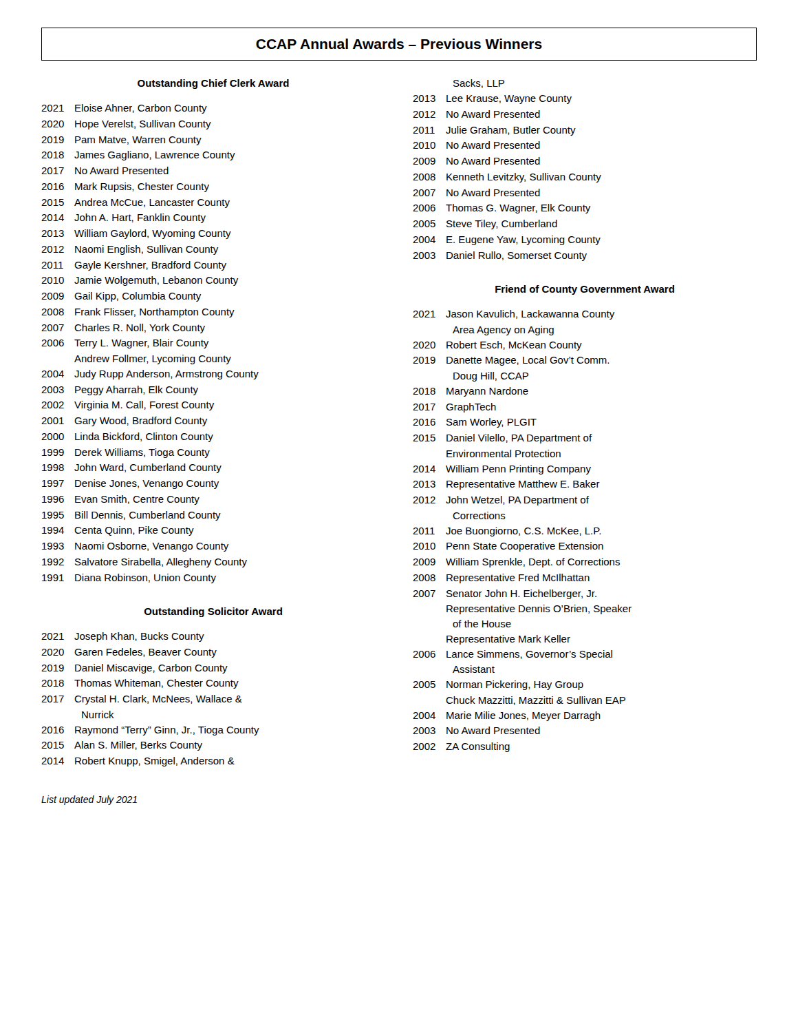CCAP Annual Awards – Previous Winners
Outstanding Chief Clerk Award
2021 Eloise Ahner, Carbon County
2020 Hope Verelst, Sullivan County
2019 Pam Matve, Warren County
2018 James Gagliano, Lawrence County
2017 No Award Presented
2016 Mark Rupsis, Chester County
2015 Andrea McCue, Lancaster County
2014 John A. Hart, Fanklin County
2013 William Gaylord, Wyoming County
2012 Naomi English, Sullivan County
2011 Gayle Kershner, Bradford County
2010 Jamie Wolgemuth, Lebanon County
2009 Gail Kipp, Columbia County
2008 Frank Flisser, Northampton County
2007 Charles R. Noll, York County
2006 Terry L. Wagner, Blair County
Andrew Follmer, Lycoming County
2004 Judy Rupp Anderson, Armstrong County
2003 Peggy Aharrah, Elk County
2002 Virginia M. Call, Forest County
2001 Gary Wood, Bradford County
2000 Linda Bickford, Clinton County
1999 Derek Williams, Tioga County
1998 John Ward, Cumberland County
1997 Denise Jones, Venango County
1996 Evan Smith, Centre County
1995 Bill Dennis, Cumberland County
1994 Centa Quinn, Pike County
1993 Naomi Osborne, Venango County
1992 Salvatore Sirabella, Allegheny County
1991 Diana Robinson, Union County
Outstanding Solicitor Award
2021 Joseph Khan, Bucks County
2020 Garen Fedeles, Beaver County
2019 Daniel Miscavige, Carbon County
2018 Thomas Whiteman, Chester County
2017 Crystal H. Clark, McNees, Wallace &
Nurrick
2016 Raymond “Terry” Ginn, Jr., Tioga County
2015 Alan S. Miller, Berks County
2014 Robert Knupp, Smigel, Anderson &
Sacks, LLP
2013 Lee Krause, Wayne County
2012 No Award Presented
2011 Julie Graham, Butler County
2010 No Award Presented
2009 No Award Presented
2008 Kenneth Levitzky, Sullivan County
2007 No Award Presented
2006 Thomas G. Wagner, Elk County
2005 Steve Tiley, Cumberland
2004 E. Eugene Yaw, Lycoming County
2003 Daniel Rullo, Somerset County
Friend of County Government Award
2021 Jason Kavulich, Lackawanna County
Area Agency on Aging
2020 Robert Esch, McKean County
2019 Danette Magee, Local Gov’t Comm.
Doug Hill, CCAP
2018 Maryann Nardone
2017 GraphTech
2016 Sam Worley, PLGIT
2015 Daniel Vilello, PA Department of
Environmental Protection
2014 William Penn Printing Company
2013 Representative Matthew E. Baker
2012 John Wetzel, PA Department of
Corrections
2011 Joe Buongiorno, C.S. McKee, L.P.
2010 Penn State Cooperative Extension
2009 William Sprenkle, Dept. of Corrections
2008 Representative Fred McIlhattan
2007 Senator John H. Eichelberger, Jr.
Representative Dennis O’Brien, Speaker
of the House
Representative Mark Keller
2006 Lance Simmens, Governor’s Special
Assistant
2005 Norman Pickering, Hay Group
Chuck Mazzitti, Mazzitti & Sullivan EAP
2004 Marie Milie Jones, Meyer Darragh
2003 No Award Presented
2002 ZA Consulting
List updated July 2021